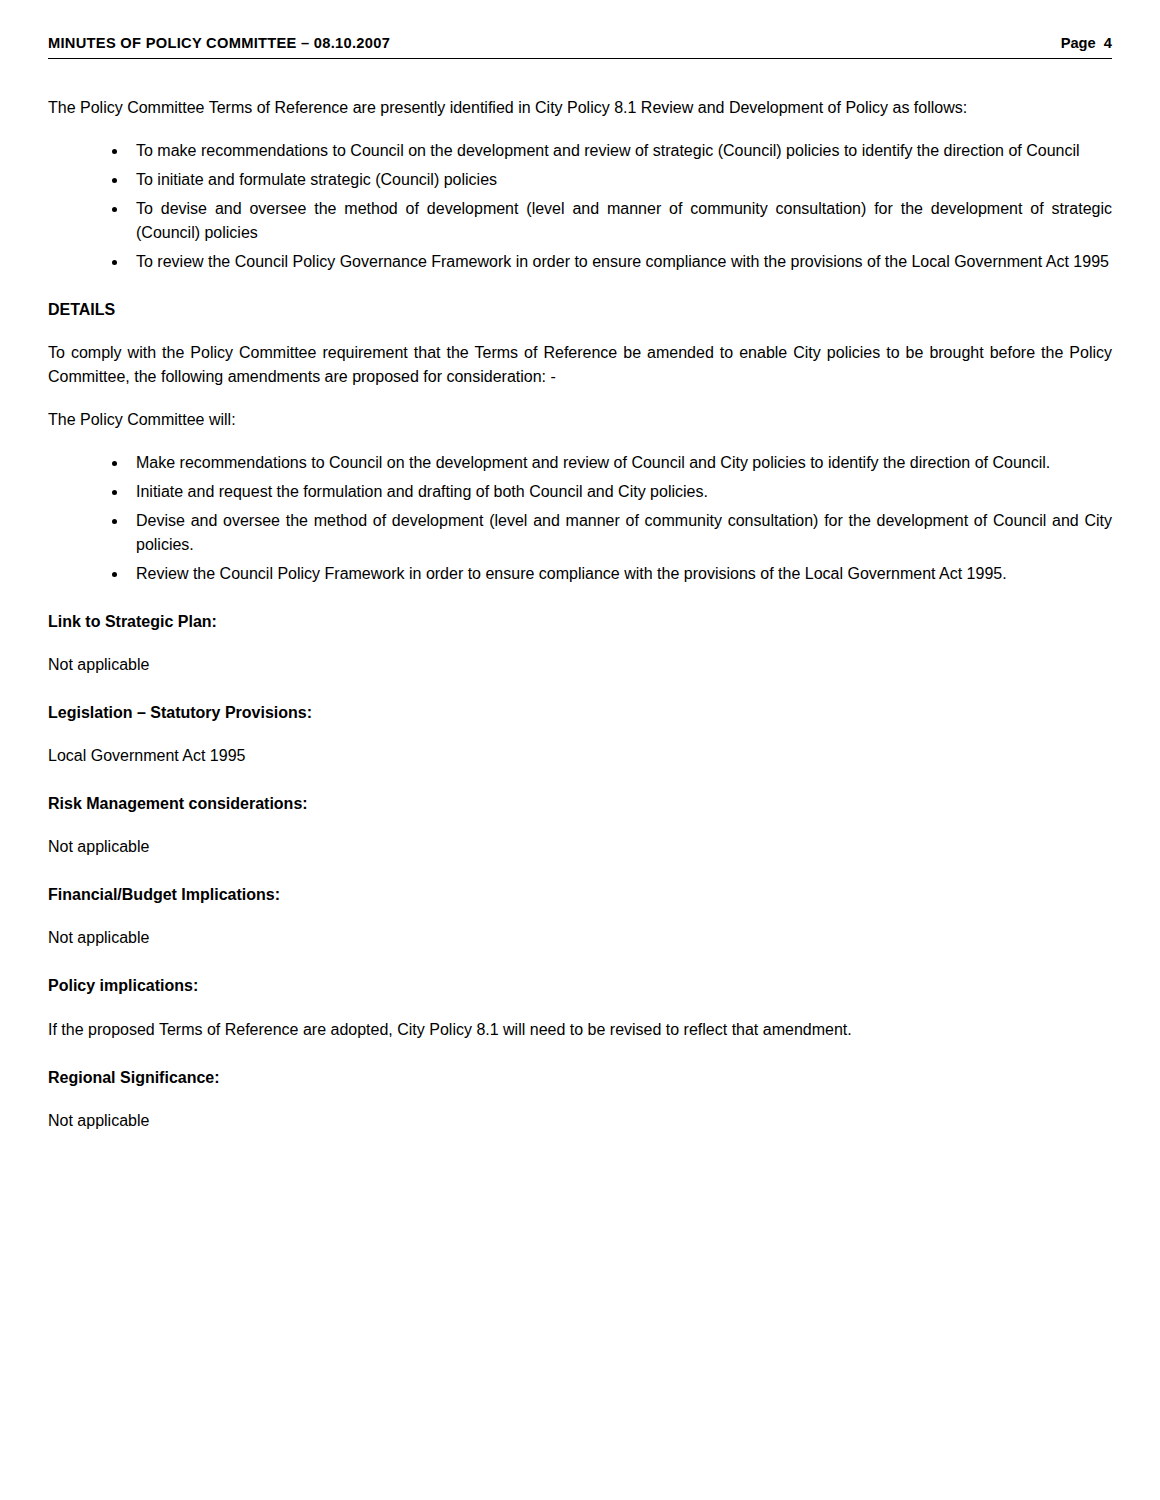MINUTES OF POLICY COMMITTEE – 08.10.2007 Page 4
The Policy Committee Terms of Reference are presently identified in City Policy 8.1 Review and Development of Policy as follows:
To make recommendations to Council on the development and review of strategic (Council) policies to identify the direction of Council
To initiate and formulate strategic (Council) policies
To devise and oversee the method of development (level and manner of community consultation) for the development of strategic (Council) policies
To review the Council Policy Governance Framework in order to ensure compliance with the provisions of the Local Government Act 1995
Details
To comply with the Policy Committee requirement that the Terms of Reference be amended to enable City policies to be brought before the Policy Committee, the following amendments are proposed for consideration: -
The Policy Committee will:
Make recommendations to Council on the development and review of Council and City policies to identify the direction of Council.
Initiate and request the formulation and drafting of both Council and City policies.
Devise and oversee the method of development (level and manner of community consultation) for the development of Council and City policies.
Review the Council Policy Framework in order to ensure compliance with the provisions of the Local Government Act 1995.
Link to Strategic Plan:
Not applicable
Legislation – Statutory Provisions:
Local Government Act 1995
Risk Management considerations:
Not applicable
Financial/Budget Implications:
Not applicable
Policy implications:
If the proposed Terms of Reference are adopted, City Policy 8.1 will need to be revised to reflect that amendment.
Regional Significance:
Not applicable